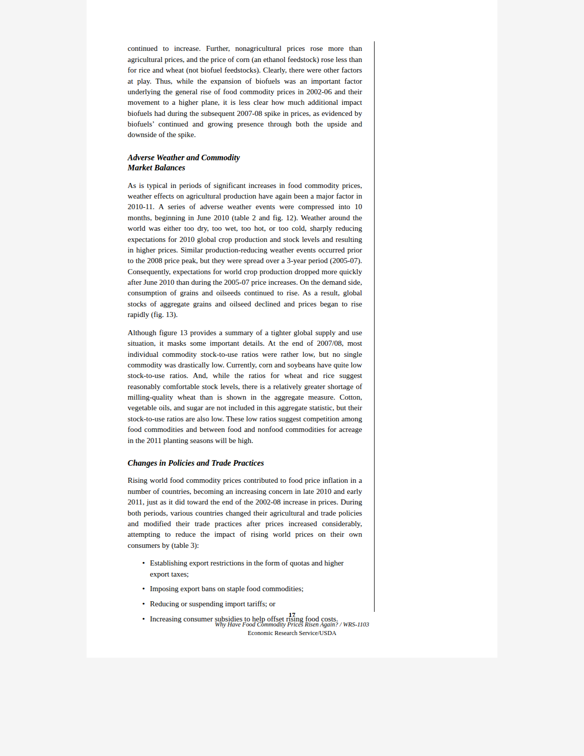continued to increase. Further, nonagricultural prices rose more than agricultural prices, and the price of corn (an ethanol feedstock) rose less than for rice and wheat (not biofuel feedstocks). Clearly, there were other factors at play. Thus, while the expansion of biofuels was an important factor underlying the general rise of food commodity prices in 2002-06 and their movement to a higher plane, it is less clear how much additional impact biofuels had during the subsequent 2007-08 spike in prices, as evidenced by biofuels’ continued and growing presence through both the upside and downside of the spike.
Adverse Weather and Commodity
Market Balances
As is typical in periods of significant increases in food commodity prices, weather effects on agricultural production have again been a major factor in 2010-11. A series of adverse weather events were compressed into 10 months, beginning in June 2010 (table 2 and fig. 12). Weather around the world was either too dry, too wet, too hot, or too cold, sharply reducing expectations for 2010 global crop production and stock levels and resulting in higher prices. Similar production-reducing weather events occurred prior to the 2008 price peak, but they were spread over a 3-year period (2005-07). Consequently, expectations for world crop production dropped more quickly after June 2010 than during the 2005-07 price increases. On the demand side, consumption of grains and oilseeds continued to rise. As a result, global stocks of aggregate grains and oilseed declined and prices began to rise rapidly (fig. 13).
Although figure 13 provides a summary of a tighter global supply and use situation, it masks some important details. At the end of 2007/08, most individual commodity stock-to-use ratios were rather low, but no single commodity was drastically low. Currently, corn and soybeans have quite low stock-to-use ratios. And, while the ratios for wheat and rice suggest reasonably comfortable stock levels, there is a relatively greater shortage of milling-quality wheat than is shown in the aggregate measure. Cotton, vegetable oils, and sugar are not included in this aggregate statistic, but their stock-to-use ratios are also low. These low ratios suggest competition among food commodities and between food and nonfood commodities for acreage in the 2011 planting seasons will be high.
Changes in Policies and Trade Practices
Rising world food commodity prices contributed to food price inflation in a number of countries, becoming an increasing concern in late 2010 and early 2011, just as it did toward the end of the 2002-08 increase in prices. During both periods, various countries changed their agricultural and trade policies and modified their trade practices after prices increased considerably, attempting to reduce the impact of rising world prices on their own consumers by (table 3):
Establishing export restrictions in the form of quotas and higher export taxes;
Imposing export bans on staple food commodities;
Reducing or suspending import tariffs; or
Increasing consumer subsidies to help offset rising food costs.
17 Why Have Food Commodity Prices Risen Again? / WRS-1103
Economic Research Service/USDA